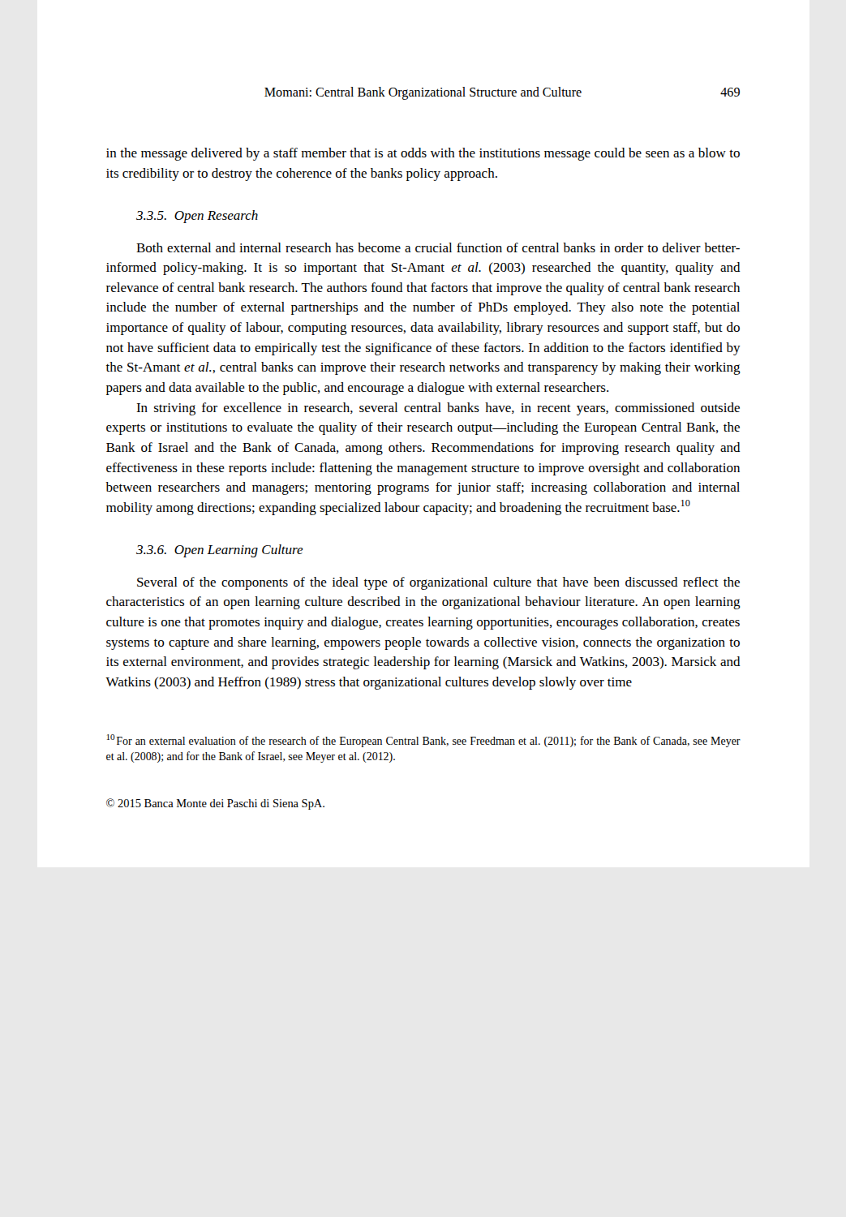Momani: Central Bank Organizational Structure and Culture 469
in the message delivered by a staff member that is at odds with the institutions message could be seen as a blow to its credibility or to destroy the coherence of the banks policy approach.
3.3.5. Open Research
Both external and internal research has become a crucial function of central banks in order to deliver better-informed policy-making. It is so important that St-Amant et al. (2003) researched the quantity, quality and relevance of central bank research. The authors found that factors that improve the quality of central bank research include the number of external partnerships and the number of PhDs employed. They also note the potential importance of quality of labour, computing resources, data availability, library resources and support staff, but do not have sufficient data to empirically test the significance of these factors. In addition to the factors identified by the St-Amant et al., central banks can improve their research networks and transparency by making their working papers and data available to the public, and encourage a dialogue with external researchers.
In striving for excellence in research, several central banks have, in recent years, commissioned outside experts or institutions to evaluate the quality of their research output—including the European Central Bank, the Bank of Israel and the Bank of Canada, among others. Recommendations for improving research quality and effectiveness in these reports include: flattening the management structure to improve oversight and collaboration between researchers and managers; mentoring programs for junior staff; increasing collaboration and internal mobility among directions; expanding specialized labour capacity; and broadening the recruitment base.10
3.3.6. Open Learning Culture
Several of the components of the ideal type of organizational culture that have been discussed reflect the characteristics of an open learning culture described in the organizational behaviour literature. An open learning culture is one that promotes inquiry and dialogue, creates learning opportunities, encourages collaboration, creates systems to capture and share learning, empowers people towards a collective vision, connects the organization to its external environment, and provides strategic leadership for learning (Marsick and Watkins, 2003). Marsick and Watkins (2003) and Heffron (1989) stress that organizational cultures develop slowly over time
10 For an external evaluation of the research of the European Central Bank, see Freedman et al. (2011); for the Bank of Canada, see Meyer et al. (2008); and for the Bank of Israel, see Meyer et al. (2012).
© 2015 Banca Monte dei Paschi di Siena SpA.